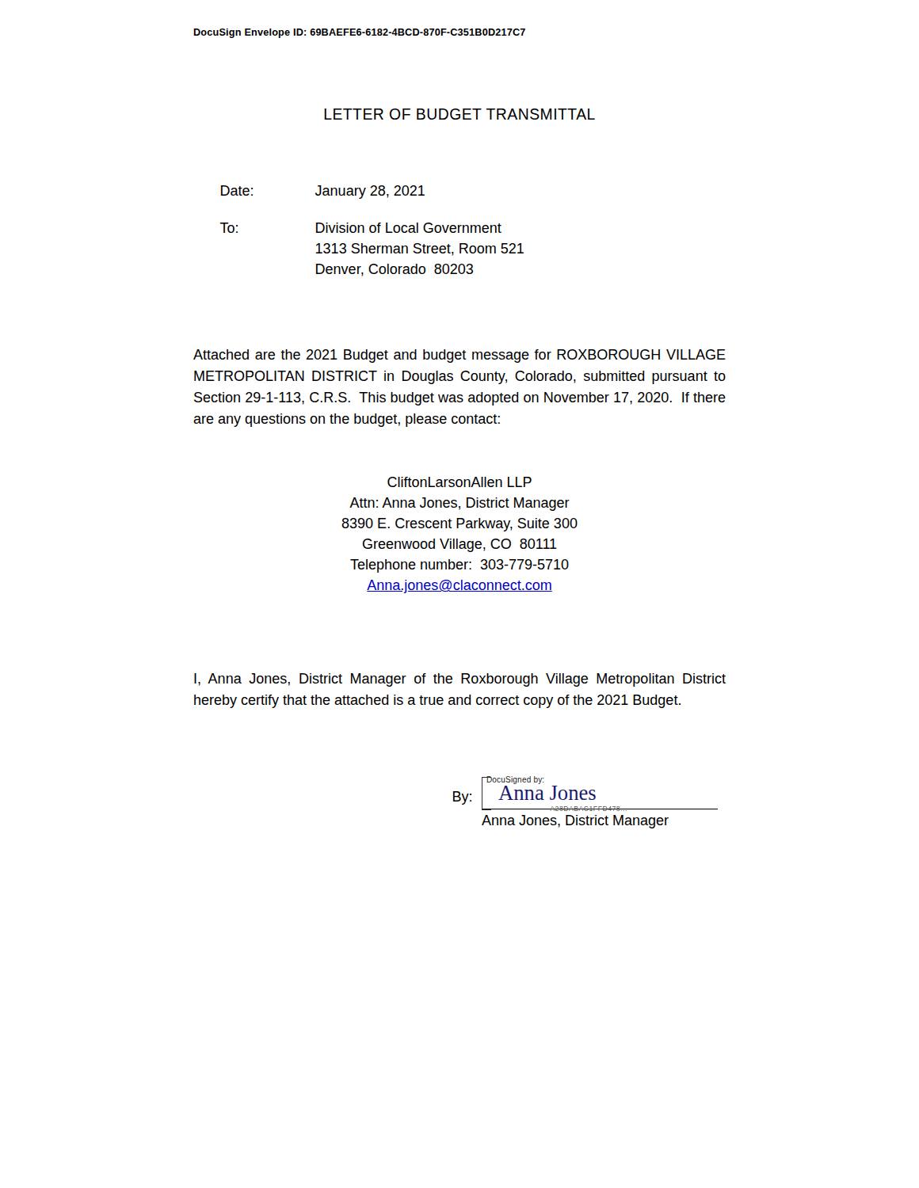DocuSign Envelope ID: 69BAEFE6-6182-4BCD-870F-C351B0D217C7
LETTER OF BUDGET TRANSMITTAL
Date:
January 28, 2021
To:
Division of Local Government
1313 Sherman Street, Room 521
Denver, Colorado 80203
Attached are the 2021 Budget and budget message for ROXBOROUGH VILLAGE METROPOLITAN DISTRICT in Douglas County, Colorado, submitted pursuant to Section 29-1-113, C.R.S. This budget was adopted on November 17, 2020. If there are any questions on the budget, please contact:
CliftonLarsonAllen LLP
Attn: Anna Jones, District Manager
8390 E. Crescent Parkway, Suite 300
Greenwood Village, CO 80111
Telephone number: 303-779-5710
Anna.jones@claconnect.com
I, Anna Jones, District Manager of the Roxborough Village Metropolitan District hereby certify that the attached is a true and correct copy of the 2021 Budget.
By:
DocuSigned by:
Anna Jones
A28DABAC1FFD478...
Anna Jones, District Manager